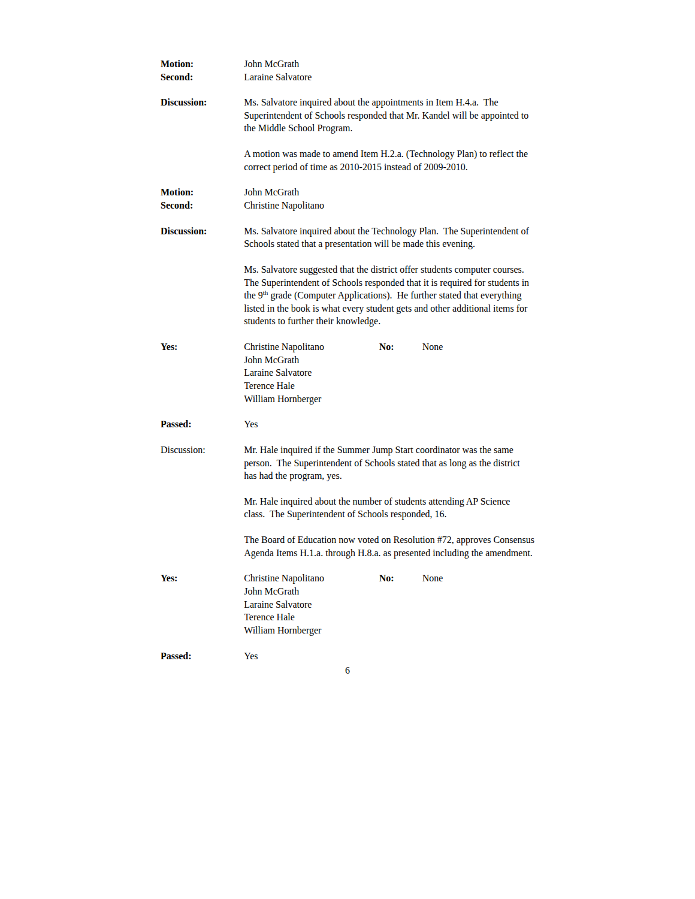| Motion: | John McGrath |
| Second: | Laraine Salvatore |
| Discussion: | Ms. Salvatore inquired about the appointments in Item H.4.a. The Superintendent of Schools responded that Mr. Kandel will be appointed to the Middle School Program. A motion was made to amend Item H.2.a. (Technology Plan) to reflect the correct period of time as 2010-2015 instead of 2009-2010. |
| Motion: | John McGrath |
| Second: | Christine Napolitano |
| Discussion: | Ms. Salvatore inquired about the Technology Plan. The Superintendent of Schools stated that a presentation will be made this evening. Ms. Salvatore suggested that the district offer students computer courses. The Superintendent of Schools responded that it is required for students in the 9 th grade (Computer Applications). He further stated that everything listed in the book is what every student gets and other additional items for students to further their knowledge. |
| Yes: | / Christine Napolitano / No: / None / / John McGrath / / / / Laraine Salvatore / / / / Terence Hale / / / / William Hornberger / / / |
| Passed: | Yes |
| Discussion: | Mr. Hale inquired if the Summer Jump Start coordinator was the same person. The Superintendent of Schools stated that as long as the district has had the program, yes. Mr. Hale inquired about the number of students attending AP Science class. The Superintendent of Schools responded, 16. The Board of Education now voted on Resolution #72, approves Consensus Agenda Items H.1.a. through H.8.a. as presented including the amendment. |
| Yes: | / Christine Napolitano / No: / None / / John McGrath / / / / Laraine Salvatore / / / / Terence Hale / / / / William Hornberger / / / |
| Passed: | Yes |
6